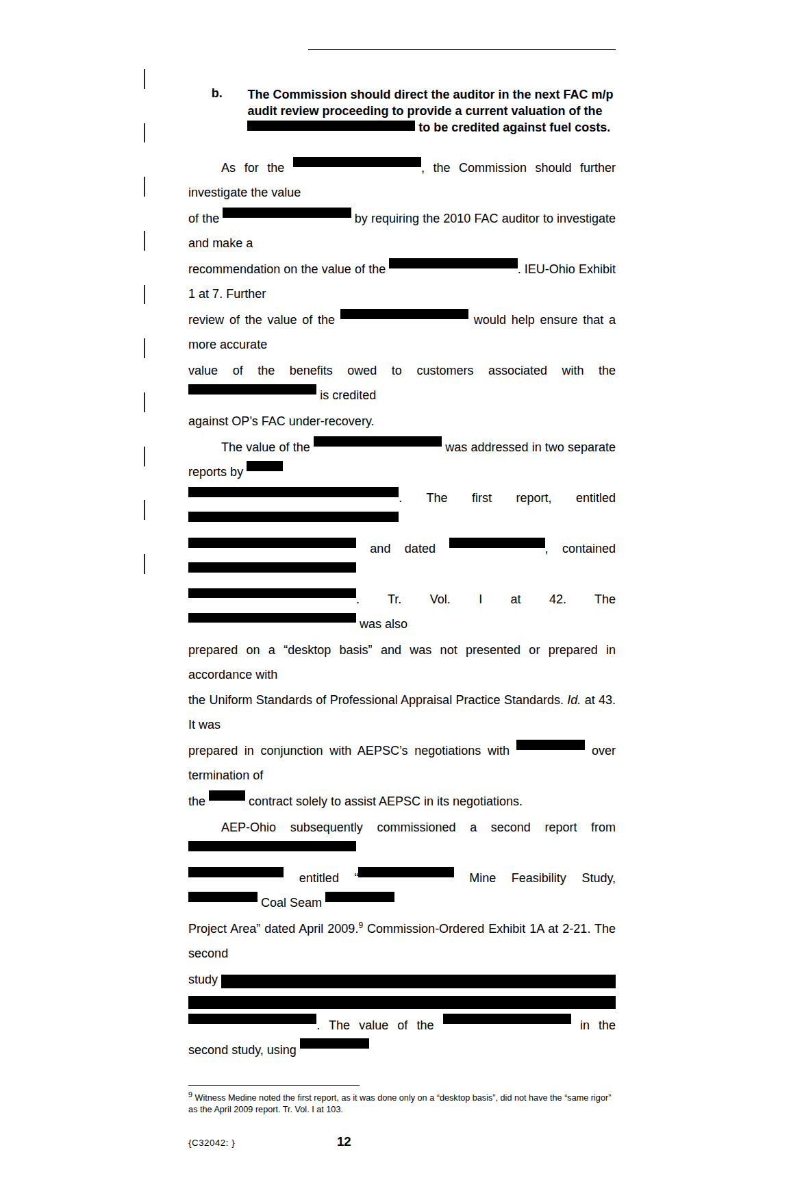b.
The Commission should direct the auditor in the next FAC m/p
audit review proceeding to provide a current valuation of the
to be credited against fuel costs.
As for the , the Commission should further investigate the value
of the by requiring the 2010 FAC auditor to investigate and make a
recommendation on the value of the . IEU-Ohio Exhibit 1 at 7. Further
review of the value of the would help ensure that a more accurate
value of the benefits owed to customers associated with the is credited
against OP’s FAC under-recovery.
The value of the was addressed in two separate reports by
. The first report, entitled
and dated , contained
. Tr. Vol. I at 42. The was also
prepared on a “desktop basis” and was not presented or prepared in accordance with
the Uniform Standards of Professional Appraisal Practice Standards. Id. at 43. It was
prepared in conjunction with AEPSC’s negotiations with over termination of
the contract solely to assist AEPSC in its negotiations.
AEP-Ohio subsequently commissioned a second report from
entitled “ Mine Feasibility Study, Coal Seam
Project Area” dated April 2009.9 Commission-Ordered Exhibit 1A at 2-21. The second
study
. The value of the in the second study, using
9 Witness Medine noted the first report, as it was done only on a “desktop basis”, did not have the “same rigor” as the April 2009 report. Tr. Vol. I at 103.
{C32042: } 12